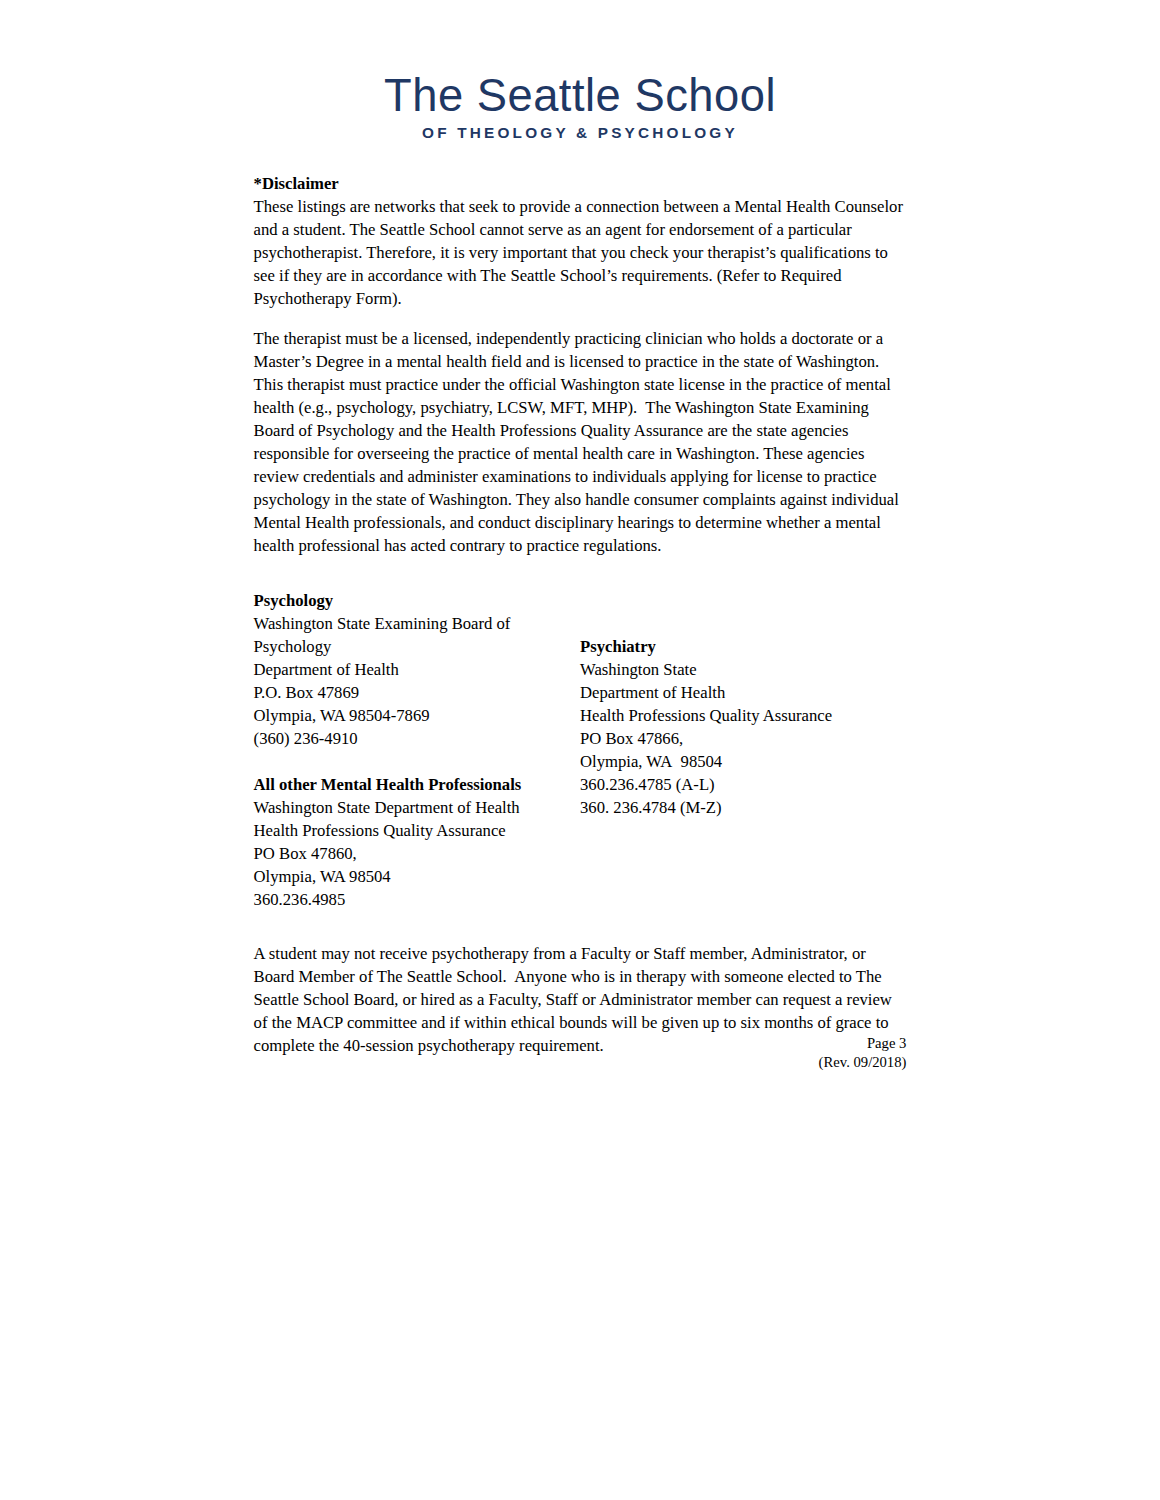The Seattle School
OF THEOLOGY & PSYCHOLOGY
*Disclaimer
These listings are networks that seek to provide a connection between a Mental Health Counselor and a student. The Seattle School cannot serve as an agent for endorsement of a particular psychotherapist. Therefore, it is very important that you check your therapist’s qualifications to see if they are in accordance with The Seattle School’s requirements. (Refer to Required Psychotherapy Form).
The therapist must be a licensed, independently practicing clinician who holds a doctorate or a Master’s Degree in a mental health field and is licensed to practice in the state of Washington. This therapist must practice under the official Washington state license in the practice of mental health (e.g., psychology, psychiatry, LCSW, MFT, MHP). The Washington State Examining Board of Psychology and the Health Professions Quality Assurance are the state agencies responsible for overseeing the practice of mental health care in Washington. These agencies review credentials and administer examinations to individuals applying for license to practice psychology in the state of Washington. They also handle consumer complaints against individual Mental Health professionals, and conduct disciplinary hearings to determine whether a mental health professional has acted contrary to practice regulations.
Psychology
Washington State Examining Board of Psychology
Department of Health
P.O. Box 47869
Olympia, WA 98504-7869
(360) 236-4910
All other Mental Health Professionals
Washington State Department of Health
Health Professions Quality Assurance
PO Box 47860,
Olympia, WA 98504
360.236.4985
Psychiatry
Washington State
Department of Health
Health Professions Quality Assurance
PO Box 47866,
Olympia, WA 98504
360.236.4785 (A-L)
360. 236.4784 (M-Z)
A student may not receive psychotherapy from a Faculty or Staff member, Administrator, or Board Member of The Seattle School. Anyone who is in therapy with someone elected to The Seattle School Board, or hired as a Faculty, Staff or Administrator member can request a review of the MACP committee and if within ethical bounds will be given up to six months of grace to complete the 40-session psychotherapy requirement.
Page 3
(Rev. 09/2018)